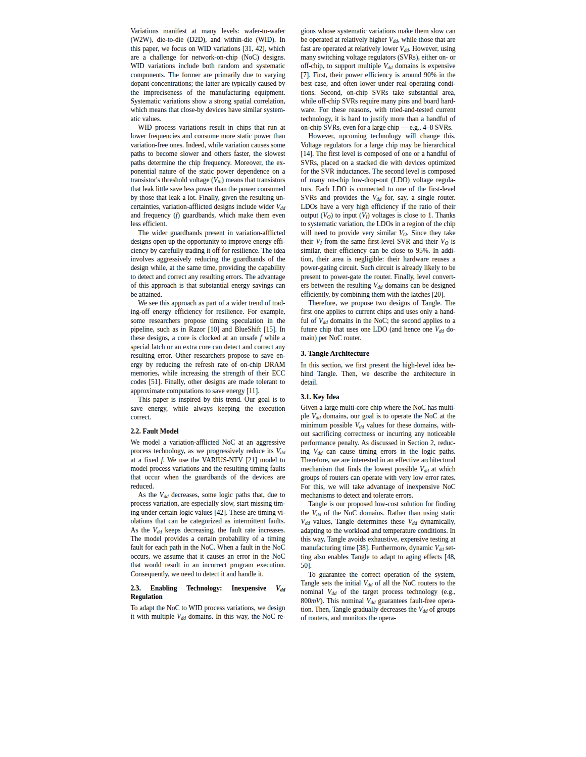Variations manifest at many levels: wafer-to-wafer (W2W), die-to-die (D2D), and within-die (WID). In this paper, we focus on WID variations [31, 42], which are a challenge for network-on-chip (NoC) designs. WID variations include both random and systematic components. The former are primarily due to varying dopant concentrations; the latter are typically caused by the impreciseness of the manufacturing equipment. Systematic variations show a strong spatial correlation, which means that close-by devices have similar systematic values.
WID process variations result in chips that run at lower frequencies and consume more static power than variation-free ones. Indeed, while variation causes some paths to become slower and others faster, the slowest paths determine the chip frequency. Moreover, the exponential nature of the static power dependence on a transistor's threshold voltage (Vth) means that transistors that leak little save less power than the power consumed by those that leak a lot. Finally, given the resulting uncertainties, variation-afflicted designs include wider Vdd and frequency (f) guardbands, which make them even less efficient.
The wider guardbands present in variation-afflicted designs open up the opportunity to improve energy efficiency by carefully trading it off for resilience. The idea involves aggressively reducing the guardbands of the design while, at the same time, providing the capability to detect and correct any resulting errors. The advantage of this approach is that substantial energy savings can be attained.
We see this approach as part of a wider trend of trading-off energy efficiency for resilience. For example, some researchers propose timing speculation in the pipeline, such as in Razor [10] and BlueShift [15]. In these designs, a core is clocked at an unsafe f while a special latch or an extra core can detect and correct any resulting error. Other researchers propose to save energy by reducing the refresh rate of on-chip DRAM memories, while increasing the strength of their ECC codes [51]. Finally, other designs are made tolerant to approximate computations to save energy [11].
This paper is inspired by this trend. Our goal is to save energy, while always keeping the execution correct.
2.2. Fault Model
We model a variation-afflicted NoC at an aggressive process technology, as we progressively reduce its Vdd at a fixed f. We use the VARIUS-NTV [21] model to model process variations and the resulting timing faults that occur when the guardbands of the devices are reduced.
As the Vdd decreases, some logic paths that, due to process variation, are especially slow, start missing timing under certain logic values [42]. These are timing violations that can be categorized as intermittent faults. As the Vdd keeps decreasing, the fault rate increases. The model provides a certain probability of a timing fault for each path in the NoC. When a fault in the NoC occurs, we assume that it causes an error in the NoC that would result in an incorrect program execution. Consequently, we need to detect it and handle it.
2.3. Enabling Technology: Inexpensive Vdd Regulation
To adapt the NoC to WID process variations, we design it with multiple Vdd domains. In this way, the NoC regions whose systematic variations make them slow can be operated at relatively higher Vdd, while those that are fast are operated at relatively lower Vdd. However, using many switching voltage regulators (SVRs), either on- or off-chip, to support multiple Vdd domains is expensive [7]. First, their power efficiency is around 90% in the best case, and often lower under real operating conditions. Second, on-chip SVRs take substantial area, while off-chip SVRs require many pins and board hardware. For these reasons, with tried-and-tested current technology, it is hard to justify more than a handful of on-chip SVRs, even for a large chip — e.g., 4–8 SVRs.
However, upcoming technology will change this. Voltage regulators for a large chip may be hierarchical [14]. The first level is composed of one or a handful of SVRs, placed on a stacked die with devices optimized for the SVR inductances. The second level is composed of many on-chip low-drop-out (LDO) voltage regulators. Each LDO is connected to one of the first-level SVRs and provides the Vdd for, say, a single router. LDOs have a very high efficiency if the ratio of their output (VO) to input (VI) voltages is close to 1. Thanks to systematic variation, the LDOs in a region of the chip will need to provide very similar VO. Since they take their VI from the same first-level SVR and their VO is similar, their efficiency can be close to 95%. In addition, their area is negligible: their hardware reuses a power-gating circuit. Such circuit is already likely to be present to power-gate the router. Finally, level converters between the resulting Vdd domains can be designed efficiently, by combining them with the latches [20].
Therefore, we propose two designs of Tangle. The first one applies to current chips and uses only a handful of Vdd domains in the NoC; the second applies to a future chip that uses one LDO (and hence one Vdd domain) per NoC router.
3. Tangle Architecture
In this section, we first present the high-level idea behind Tangle. Then, we describe the architecture in detail.
3.1. Key Idea
Given a large multi-core chip where the NoC has multiple Vdd domains, our goal is to operate the NoC at the minimum possible Vdd values for these domains, without sacrificing correctness or incurring any noticeable performance penalty. As discussed in Section 2, reducing Vdd can cause timing errors in the logic paths. Therefore, we are interested in an effective architectural mechanism that finds the lowest possible Vdd at which groups of routers can operate with very low error rates. For this, we will take advantage of inexpensive NoC mechanisms to detect and tolerate errors.
Tangle is our proposed low-cost solution for finding the Vdd of the NoC domains. Rather than using static Vdd values, Tangle determines these Vdd dynamically, adapting to the workload and temperature conditions. In this way, Tangle avoids exhaustive, expensive testing at manufacturing time [38]. Furthermore, dynamic Vdd setting also enables Tangle to adapt to aging effects [48, 50].
To guarantee the correct operation of the system, Tangle sets the initial Vdd of all the NoC routers to the nominal Vdd of the target process technology (e.g., 800mV). This nominal Vdd guarantees fault-free operation. Then, Tangle gradually decreases the Vdd of groups of routers, and monitors the opera-